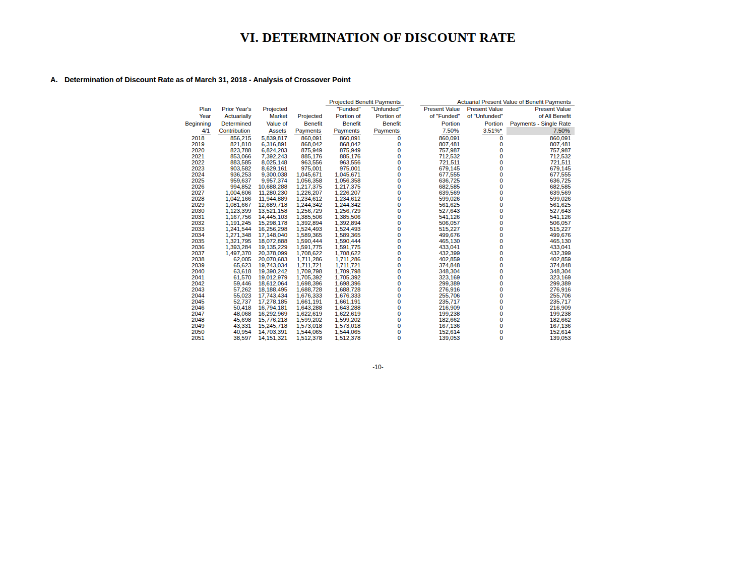VI. DETERMINATION OF DISCOUNT RATE
A. Determination of Discount Rate as of March 31, 2018 - Analysis of Crossover Point
| | Projected Benefit Payments | | Actuarial Present Value of Benefit Payments |
| Plan | Prior Year's | Projected | | "Funded" | "Unfunded" | | Present Value | Present Value | Present Value |
| Year | Actuarially | Market | Projected | Portion of | Portion of | | of "Funded" | of "Unfunded" | of All Benefit |
| Beginning | Determined | Value of | Benefit | Benefit | Benefit | | Portion | Portion | Payments - Single Rate |
| 4/1 | Contribution | Assets | Payments | Payments | Payments | | 7.50% | 3.51%* | 7.50% |
| 2018 | 856,215 | 5,839,817 | 860,091 | 860,091 | 0 | | 860,091 | 0 | 860,091 |
| 2019 | 821,810 | 6,316,891 | 868,042 | 868,042 | 0 | | 807,481 | 0 | 807,481 |
| 2020 | 823,788 | 6,824,203 | 875,949 | 875,949 | 0 | | 757,987 | 0 | 757,987 |
| 2021 | 853,066 | 7,392,243 | 885,176 | 885,176 | 0 | | 712,532 | 0 | 712,532 |
| 2022 | 883,585 | 8,025,148 | 963,556 | 963,556 | 0 | | 721,511 | 0 | 721,511 |
| 2023 | 903,582 | 8,629,161 | 975,001 | 975,001 | 0 | | 679,145 | 0 | 679,145 |
| 2024 | 936,253 | 9,300,038 | 1,045,671 | 1,045,671 | 0 | | 677,555 | 0 | 677,555 |
| 2025 | 959,637 | 9,957,374 | 1,056,358 | 1,056,358 | 0 | | 636,725 | 0 | 636,725 |
| 2026 | 994,852 | 10,688,288 | 1,217,375 | 1,217,375 | 0 | | 682,585 | 0 | 682,585 |
| 2027 | 1,004,606 | 11,280,230 | 1,226,207 | 1,226,207 | 0 | | 639,569 | 0 | 639,569 |
| 2028 | 1,042,166 | 11,944,889 | 1,234,612 | 1,234,612 | 0 | | 599,026 | 0 | 599,026 |
| 2029 | 1,081,667 | 12,689,718 | 1,244,342 | 1,244,342 | 0 | | 561,625 | 0 | 561,625 |
| 2030 | 1,123,399 | 13,521,158 | 1,256,729 | 1,256,729 | 0 | | 527,643 | 0 | 527,643 |
| 2031 | 1,167,756 | 14,445,103 | 1,385,506 | 1,385,506 | 0 | | 541,126 | 0 | 541,126 |
| 2032 | 1,191,245 | 15,298,178 | 1,392,894 | 1,392,894 | 0 | | 506,057 | 0 | 506,057 |
| 2033 | 1,241,544 | 16,256,298 | 1,524,493 | 1,524,493 | 0 | | 515,227 | 0 | 515,227 |
| 2034 | 1,271,348 | 17,148,040 | 1,589,365 | 1,589,365 | 0 | | 499,676 | 0 | 499,676 |
| 2035 | 1,321,795 | 18,072,888 | 1,590,444 | 1,590,444 | 0 | | 465,130 | 0 | 465,130 |
| 2036 | 1,393,284 | 19,135,229 | 1,591,775 | 1,591,775 | 0 | | 433,041 | 0 | 433,041 |
| 2037 | 1,497,370 | 20,378,099 | 1,708,622 | 1,708,622 | 0 | | 432,399 | 0 | 432,399 |
| 2038 | 62,005 | 20,070,683 | 1,711,286 | 1,711,286 | 0 | | 402,859 | 0 | 402,859 |
| 2039 | 65,623 | 19,743,034 | 1,711,721 | 1,711,721 | 0 | | 374,848 | 0 | 374,848 |
| 2040 | 63,618 | 19,390,242 | 1,709,798 | 1,709,798 | 0 | | 348,304 | 0 | 348,304 |
| 2041 | 61,570 | 19,012,979 | 1,705,392 | 1,705,392 | 0 | | 323,169 | 0 | 323,169 |
| 2042 | 59,446 | 18,612,064 | 1,698,396 | 1,698,396 | 0 | | 299,389 | 0 | 299,389 |
| 2043 | 57,262 | 18,188,495 | 1,688,728 | 1,688,728 | 0 | | 276,916 | 0 | 276,916 |
| 2044 | 55,023 | 17,743,434 | 1,676,333 | 1,676,333 | 0 | | 255,706 | 0 | 255,706 |
| 2045 | 52,737 | 17,278,185 | 1,661,191 | 1,661,191 | 0 | | 235,717 | 0 | 235,717 |
| 2046 | 50,418 | 16,794,181 | 1,643,288 | 1,643,288 | 0 | | 216,909 | 0 | 216,909 |
| 2047 | 48,068 | 16,292,969 | 1,622,619 | 1,622,619 | 0 | | 199,238 | 0 | 199,238 |
| 2048 | 45,698 | 15,776,218 | 1,599,202 | 1,599,202 | 0 | | 182,662 | 0 | 182,662 |
| 2049 | 43,331 | 15,245,718 | 1,573,018 | 1,573,018 | 0 | | 167,136 | 0 | 167,136 |
| 2050 | 40,954 | 14,703,391 | 1,544,065 | 1,544,065 | 0 | | 152,614 | 0 | 152,614 |
| 2051 | 38,597 | 14,151,321 | 1,512,378 | 1,512,378 | 0 | | 139,053 | 0 | 139,053 |
-10-